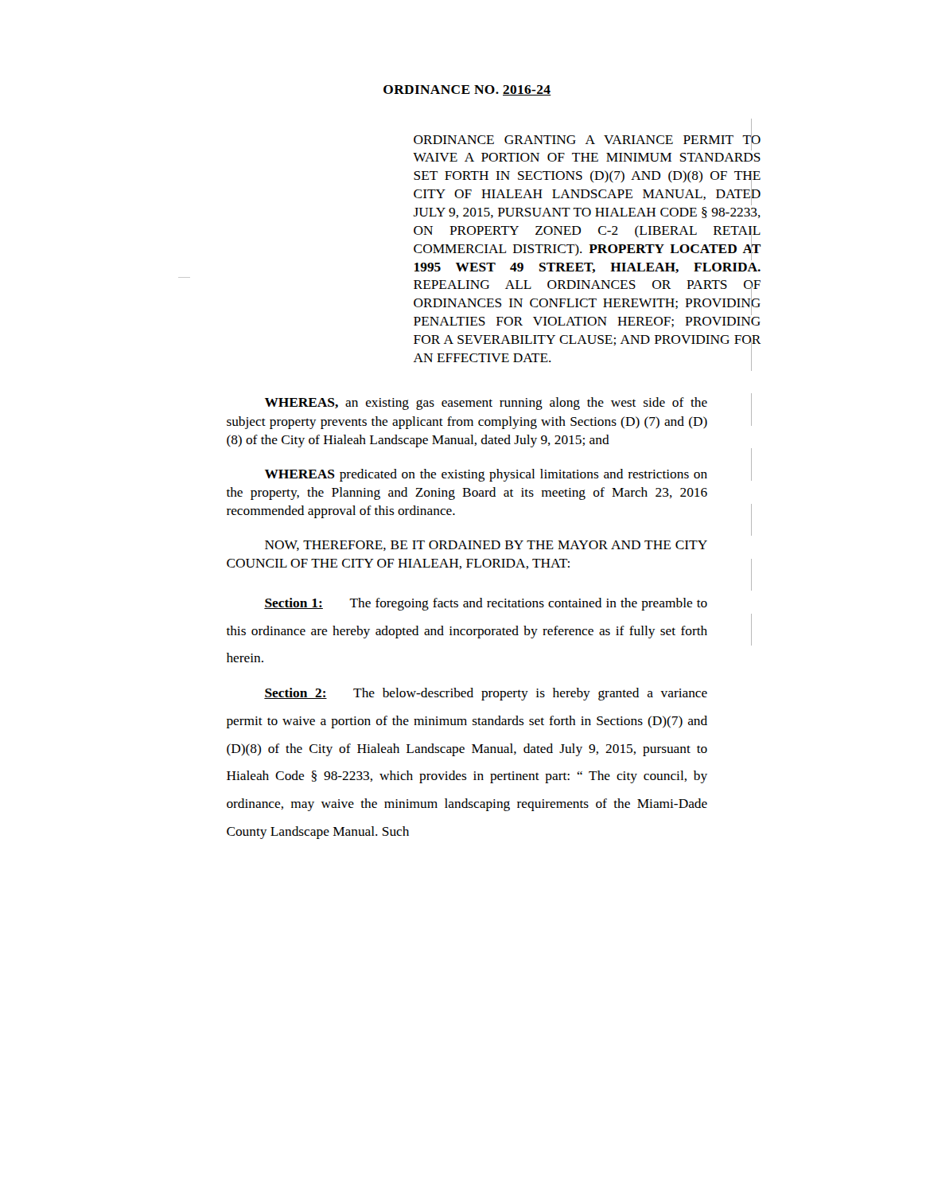ORDINANCE NO. 2016-24
ORDINANCE GRANTING A VARIANCE PERMIT TO WAIVE A PORTION OF THE MINIMUM STANDARDS SET FORTH IN SECTIONS (D)(7) AND (D)(8) OF THE CITY OF HIALEAH LANDSCAPE MANUAL, DATED JULY 9, 2015, PURSUANT TO HIALEAH CODE § 98-2233, ON PROPERTY ZONED C-2 (LIBERAL RETAIL COMMERCIAL DISTRICT). PROPERTY LOCATED AT 1995 WEST 49 STREET, HIALEAH, FLORIDA. REPEALING ALL ORDINANCES OR PARTS OF ORDINANCES IN CONFLICT HEREWITH; PROVIDING PENALTIES FOR VIOLATION HEREOF; PROVIDING FOR A SEVERABILITY CLAUSE; AND PROVIDING FOR AN EFFECTIVE DATE.
WHEREAS, an existing gas easement running along the west side of the subject property prevents the applicant from complying with Sections (D) (7) and (D) (8) of the City of Hialeah Landscape Manual, dated July 9, 2015; and
WHEREAS predicated on the existing physical limitations and restrictions on the property, the Planning and Zoning Board at its meeting of March 23, 2016 recommended approval of this ordinance.
NOW, THEREFORE, BE IT ORDAINED BY THE MAYOR AND THE CITY COUNCIL OF THE CITY OF HIALEAH, FLORIDA, THAT:
Section 1: The foregoing facts and recitations contained in the preamble to this ordinance are hereby adopted and incorporated by reference as if fully set forth herein.
Section 2: The below-described property is hereby granted a variance permit to waive a portion of the minimum standards set forth in Sections (D)(7) and (D)(8) of the City of Hialeah Landscape Manual, dated July 9, 2015, pursuant to Hialeah Code § 98-2233, which provides in pertinent part: “ The city council, by ordinance, may waive the minimum landscaping requirements of the Miami-Dade County Landscape Manual. Such